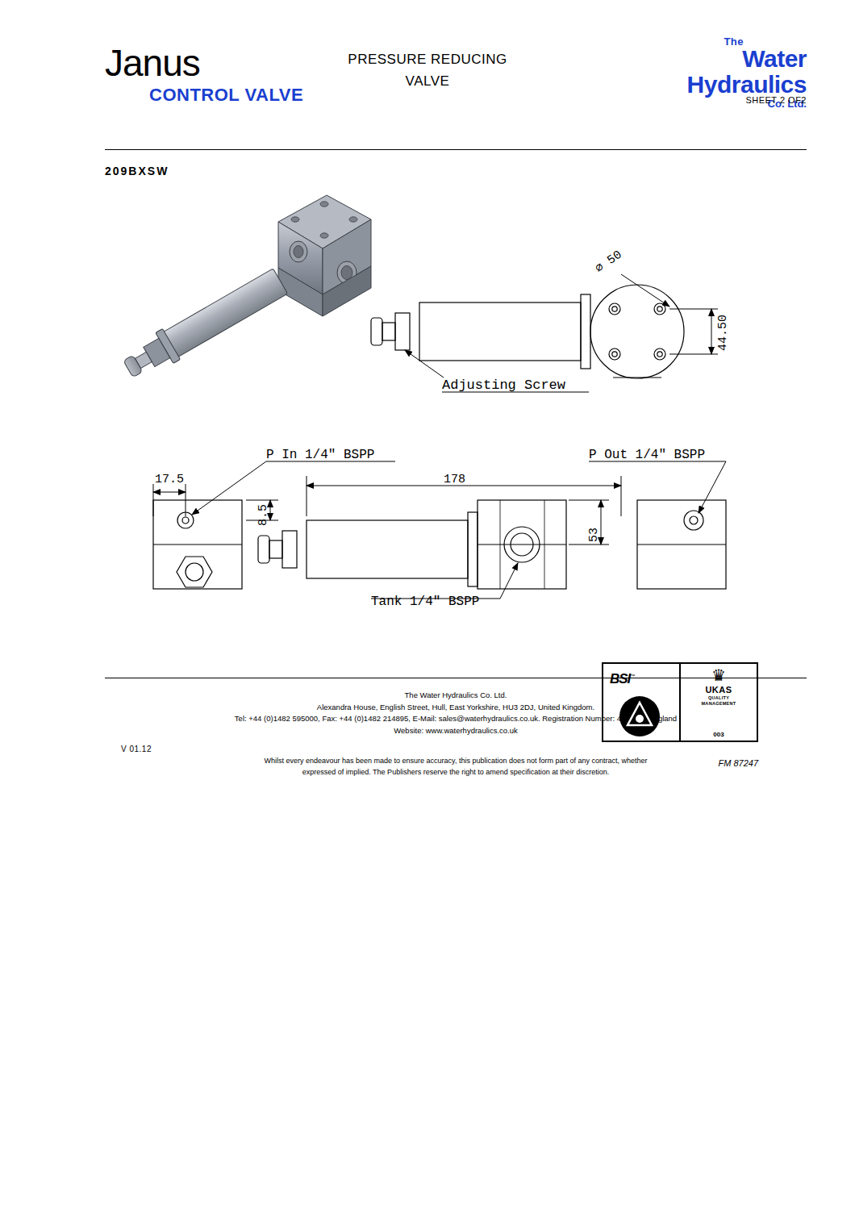Janus
CONTROL VALVE
PRESSURE REDUCING
VALVE
The
Water
Hydraulics
Co. Ltd.
SHEET 2 OF2
209BXSW
ISOMETRIC VIEW (top-left) TOP ORTHOGRAPHIC VIEW (right of iso) ∅ 50 44.50 Adjusting Screw BOTTOM ORTHOGRAPHIC VIEWS 17.5 8.5 P In 1/4" BSPP 178 53 Tank 1/4" BSPP P Out 1/4" BSPP
The Water Hydraulics Co. Ltd.
Alexandra House, English Street, Hull, East Yorkshire, HU3 2DJ, United Kingdom.
Tel: +44 (0)1482 595000, Fax: +44 (0)1482 214895, E-Mail: sales@waterhydraulics.co.uk. Registration Number: 4302081 England
Website: www.waterhydraulics.co.uk
Whilst every endeavour has been made to ensure accuracy, this publication does not form part of any contract, whether
expressed of implied. The Publishers reserve the right to amend specification at their discretion.
V 01.12
BSI™
♛
UKAS
QUALITY
MANAGEMENT
003
FM 87247